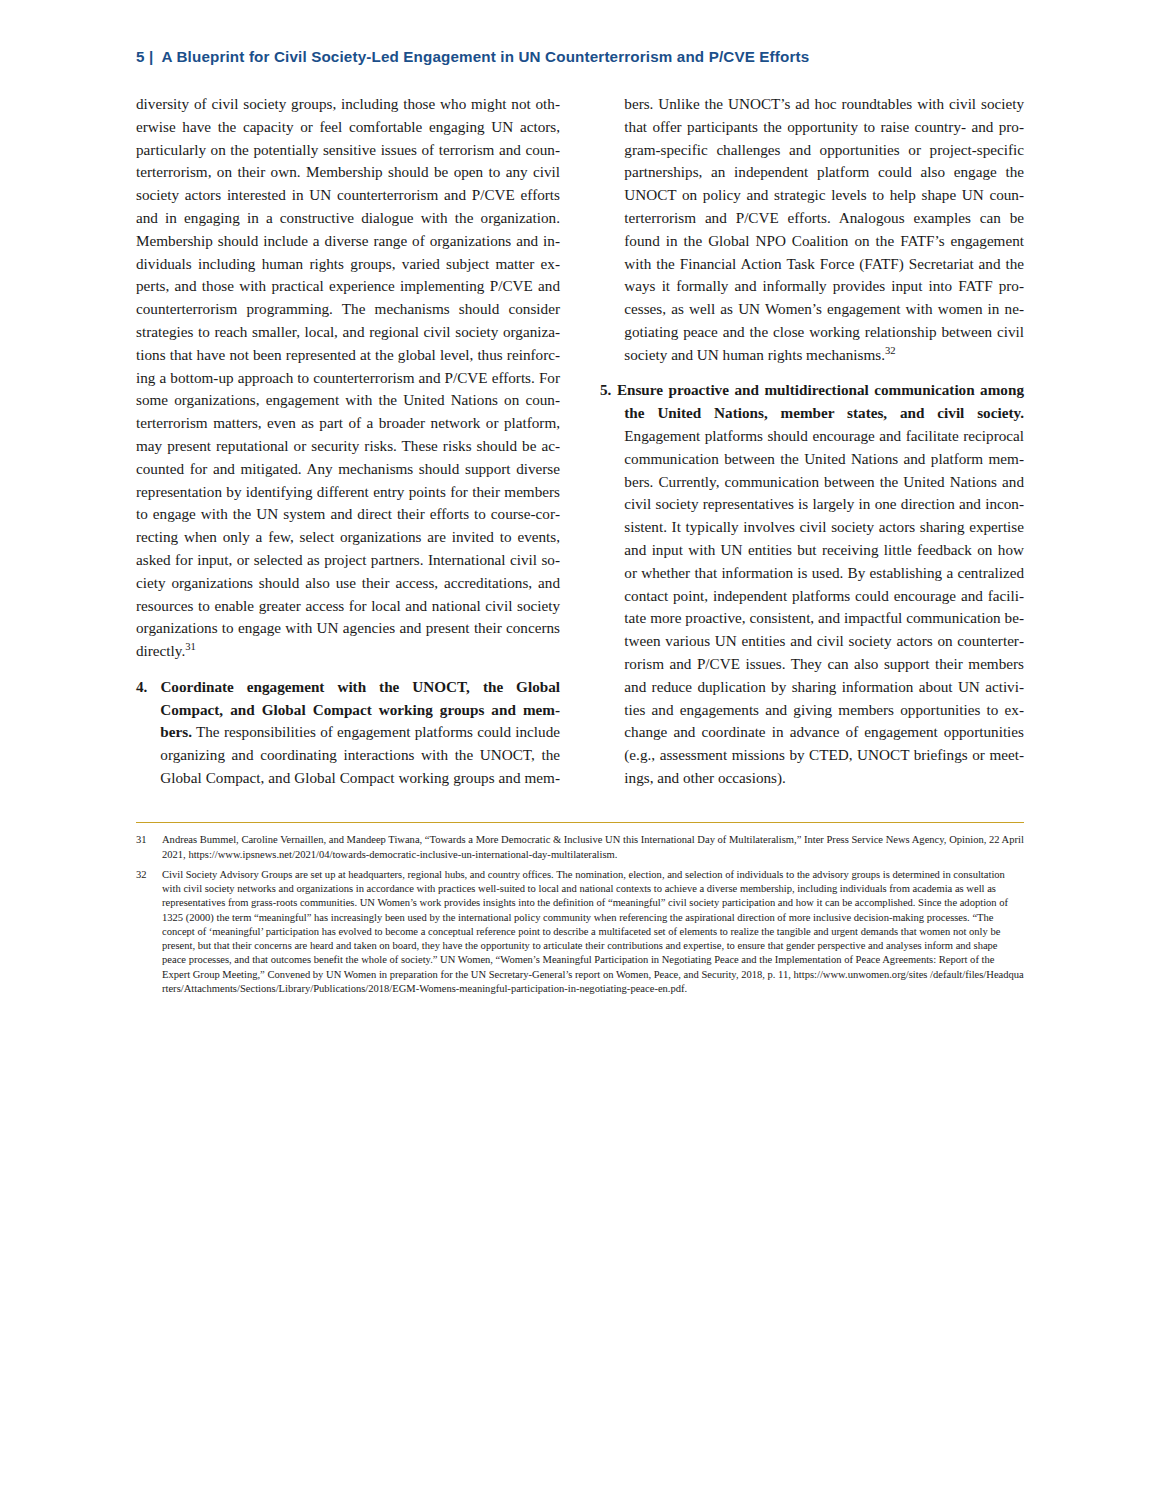5 | A Blueprint for Civil Society-Led Engagement in UN Counterterrorism and P/CVE Efforts
diversity of civil society groups, including those who might not otherwise have the capacity or feel comfortable engaging UN actors, particularly on the potentially sensitive issues of terrorism and counterterrorism, on their own. Membership should be open to any civil society actors interested in UN counterterrorism and P/CVE efforts and in engaging in a constructive dialogue with the organization. Membership should include a diverse range of organizations and individuals including human rights groups, varied subject matter experts, and those with practical experience implementing P/CVE and counterterrorism programming. The mechanisms should consider strategies to reach smaller, local, and regional civil society organizations that have not been represented at the global level, thus reinforcing a bottom-up approach to counterterrorism and P/CVE efforts. For some organizations, engagement with the United Nations on counterterrorism matters, even as part of a broader network or platform, may present reputational or security risks. These risks should be accounted for and mitigated. Any mechanisms should support diverse representation by identifying different entry points for their members to engage with the UN system and direct their efforts to course-correcting when only a few, select organizations are invited to events, asked for input, or selected as project partners. International civil society organizations should also use their access, accreditations, and resources to enable greater access for local and national civil society organizations to engage with UN agencies and present their concerns directly.31
4. Coordinate engagement with the UNOCT, the Global Compact, and Global Compact working groups and members. The responsibilities of engagement platforms could include organizing and coordinating interactions with the UNOCT, the Global Compact, and Global Compact working groups and members. Unlike the UNOCT’s ad hoc roundtables with civil society that offer participants the opportunity to raise country- and program-specific challenges and opportunities or project-specific partnerships, an independent platform could also engage the UNOCT on policy and strategic levels to help shape UN counterterrorism and P/CVE efforts. Analogous examples can be found in the Global NPO Coalition on the FATF’s engagement with the Financial Action Task Force (FATF) Secretariat and the ways it formally and informally provides input into FATF processes, as well as UN Women’s engagement with women in negotiating peace and the close working relationship between civil society and UN human rights mechanisms.32
5. Ensure proactive and multidirectional communication among the United Nations, member states, and civil society. Engagement platforms should encourage and facilitate reciprocal communication between the United Nations and platform members. Currently, communication between the United Nations and civil society representatives is largely in one direction and inconsistent. It typically involves civil society actors sharing expertise and input with UN entities but receiving little feedback on how or whether that information is used. By establishing a centralized contact point, independent platforms could encourage and facilitate more proactive, consistent, and impactful communication between various UN entities and civil society actors on counterterrorism and P/CVE issues. They can also support their members and reduce duplication by sharing information about UN activities and engagements and giving members opportunities to exchange and coordinate in advance of engagement opportunities (e.g., assessment missions by CTED, UNOCT briefings or meetings, and other occasions).
31
Andreas Bummel, Caroline Vernaillen, and Mandeep Tiwana, “Towards a More Democratic & Inclusive UN this International Day of Multilateralism,” Inter Press Service News Agency, Opinion, 22 April 2021, https://www.ipsnews.net/2021/04/towards-democratic-inclusive-un-international-day-multilateralism.
32
Civil Society Advisory Groups are set up at headquarters, regional hubs, and country offices. The nomination, election, and selection of individuals to the advisory groups is determined in consultation with civil society networks and organizations in accordance with practices well-suited to local and national contexts to achieve a diverse membership, including individuals from academia as well as representatives from grass-roots communities. UN Women’s work provides insights into the definition of “meaningful” civil society participation and how it can be accomplished. Since the adoption of 1325 (2000) the term “meaningful” has increasingly been used by the international policy community when referencing the aspirational direction of more inclusive decision-making processes. “The concept of ‘meaningful’ participation has evolved to become a conceptual reference point to describe a multifaceted set of elements to realize the tangible and urgent demands that women not only be present, but that their concerns are heard and taken on board, they have the opportunity to articulate their contributions and expertise, to ensure that gender perspective and analyses inform and shape peace processes, and that outcomes benefit the whole of society.” UN Women, “Women’s Meaningful Participation in Negotiating Peace and the Implementation of Peace Agreements: Report of the Expert Group Meeting,” Convened by UN Women in preparation for the UN Secretary-General’s report on Women, Peace, and Security, 2018, p. 11, https://www.unwomen.org/sites /default/files/Headquarters/Attachments/Sections/Library/Publications/2018/EGM-Womens-meaningful-participation-in-negotiating-peace-en.pdf.